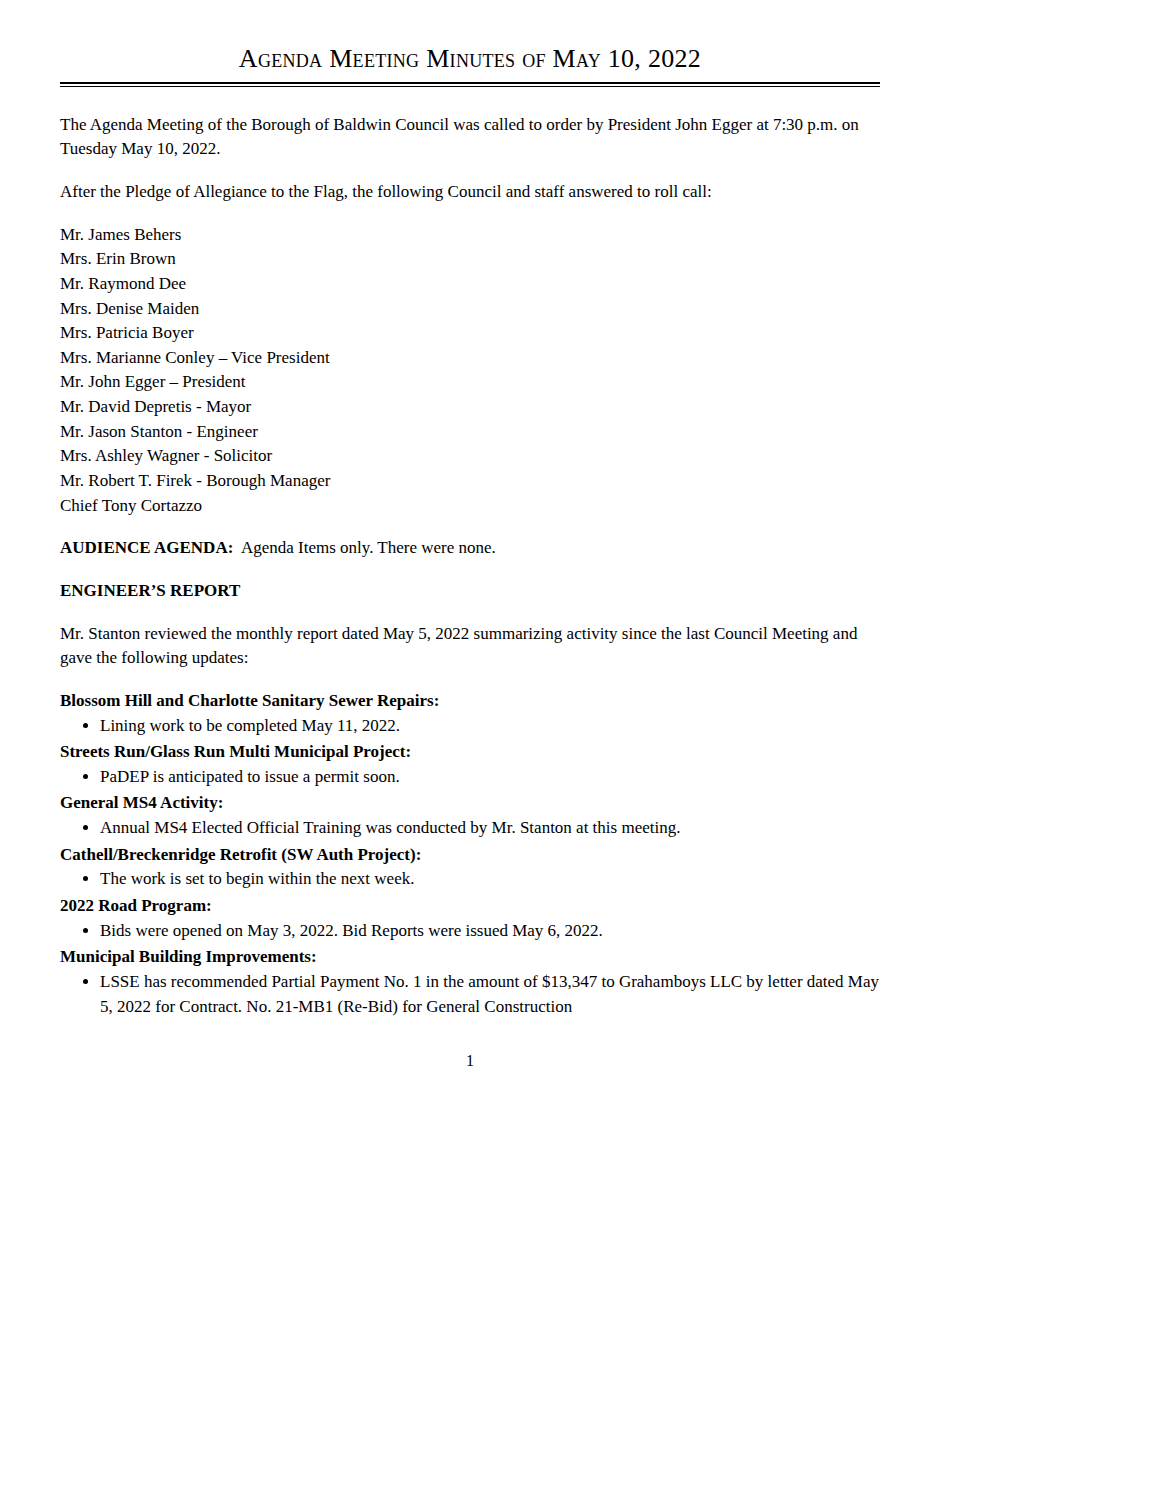Agenda Meeting Minutes of May 10, 2022
The Agenda Meeting of the Borough of Baldwin Council was called to order by President John Egger at 7:30 p.m. on Tuesday May 10, 2022.
After the Pledge of Allegiance to the Flag, the following Council and staff answered to roll call:
Mr. James Behers
Mrs. Erin Brown
Mr. Raymond Dee
Mrs. Denise Maiden
Mrs. Patricia Boyer
Mrs. Marianne Conley – Vice President
Mr. John Egger – President
Mr. David Depretis - Mayor
Mr. Jason Stanton - Engineer
Mrs. Ashley Wagner - Solicitor
Mr. Robert T. Firek - Borough Manager
Chief Tony Cortazzo
AUDIENCE AGENDA: Agenda Items only. There were none.
ENGINEER’S REPORT
Mr. Stanton reviewed the monthly report dated May 5, 2022 summarizing activity since the last Council Meeting and gave the following updates:
Blossom Hill and Charlotte Sanitary Sewer Repairs:
Lining work to be completed May 11, 2022.
Streets Run/Glass Run Multi Municipal Project:
PaDEP is anticipated to issue a permit soon.
General MS4 Activity:
Annual MS4 Elected Official Training was conducted by Mr. Stanton at this meeting.
Cathell/Breckenridge Retrofit (SW Auth Project):
The work is set to begin within the next week.
2022 Road Program:
Bids were opened on May 3, 2022. Bid Reports were issued May 6, 2022.
Municipal Building Improvements:
LSSE has recommended Partial Payment No. 1 in the amount of $13,347 to Grahamboys LLC by letter dated May 5, 2022 for Contract. No. 21-MB1 (Re-Bid) for General Construction
1